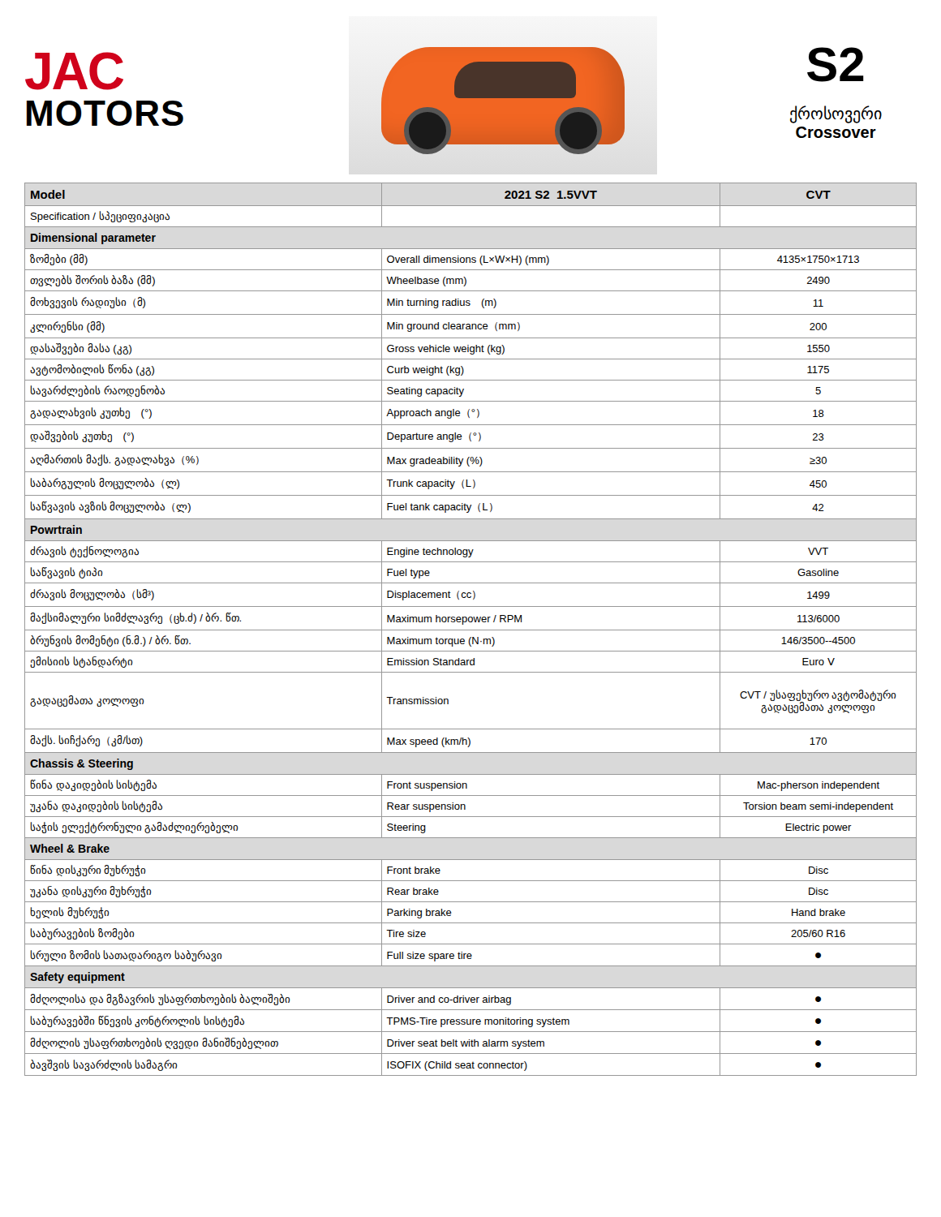JAC
MOTORS
S2
ქროსოვერი
Crossover
| Model | 2021 S2 1.5VVT | CVT |
| --- | --- | --- |
| Specification / სპეციფიკაცია | | |
| Dimensional parameter |
| ზომები (მმ) | Overall dimensions (L×W×H) (mm) | 4135×1750×1713 |
| თვლებს შორის ბაზა (მმ) | Wheelbase (mm) | 2490 |
| მოხვევის რადიუსი（მ) | Min turning radius (m) | 11 |
| კლირენსი (მმ) | Min ground clearance（mm） | 200 |
| დასაშვები მასა (კგ) | Gross vehicle weight (kg) | 1550 |
| ავტომობილის წონა (კგ) | Curb weight (kg) | 1175 |
| სავარძლების რაოდენობა | Seating capacity | 5 |
| გადალახვის კუთხე (°) | Approach angle（°） | 18 |
| დაშვების კუთხე (°) | Departure angle（°） | 23 |
| აღმართის მაქს. გადალახვა（%） | Max gradeability (%) | ≥30 |
| საბარგულის მოცულობა（ლ) | Trunk capacity（L） | 450 |
| საწვავის ავზის მოცულობა（ლ) | Fuel tank capacity（L） | 42 |
| Powrtrain |
| ძრავის ტექნოლოგია | Engine technology | VVT |
| საწვავის ტიპი | Fuel type | Gasoline |
| ძრავის მოცულობა（სმ³) | Displacement（cc） | 1499 |
| მაქსიმალური სიმძლავრე（ცხ.ძ) / ბრ. წთ. | Maximum horsepower / RPM | 113/6000 |
| ბრუნვის მომენტი (ნ.მ.) / ბრ. წთ. | Maximum torque (N·m) | 146/3500--4500 |
| ემისიის სტანდარტი | Emission Standard | Euro Ⅴ |
| გადაცემათა კოლოფი | Transmission | CVT / უსაფეხურო ავტომატური გადაცემათა კოლოფი |
| მაქს. სიჩქარე（კმ/სთ) | Max speed (km/h) | 170 |
| Chassis & Steering |
| წინა დაკიდების სისტემა | Front suspension | Mac-pherson independent |
| უკანა დაკიდების სისტემა | Rear suspension | Torsion beam semi-independent |
| საჭის ელექტრონული გამაძლიერებელი | Steering | Electric power |
| Wheel & Brake |
| წინა დისკური მუხრუჭი | Front brake | Disc |
| უკანა დისკური მუხრუჭი | Rear brake | Disc |
| ხელის მუხრუჭი | Parking brake | Hand brake |
| საბურავების ზომები | Tire size | 205/60 R16 |
| სრული ზომის სათადარიგო საბურავი | Full size spare tire | ● |
| Safety equipment |
| მძღოლისა და მგზავრის უსაფრთხოების ბალიშები | Driver and co-driver airbag | ● |
| საბურავებში წნევის კონტროლის სისტემა | TPMS-Tire pressure monitoring system | ● |
| მძღოლის უსაფრთხოების ღვედი მანიშნებელით | Driver seat belt with alarm system | ● |
| ბავშვის სავარძლის სამაგრი | ISOFIX (Child seat connector) | ● |